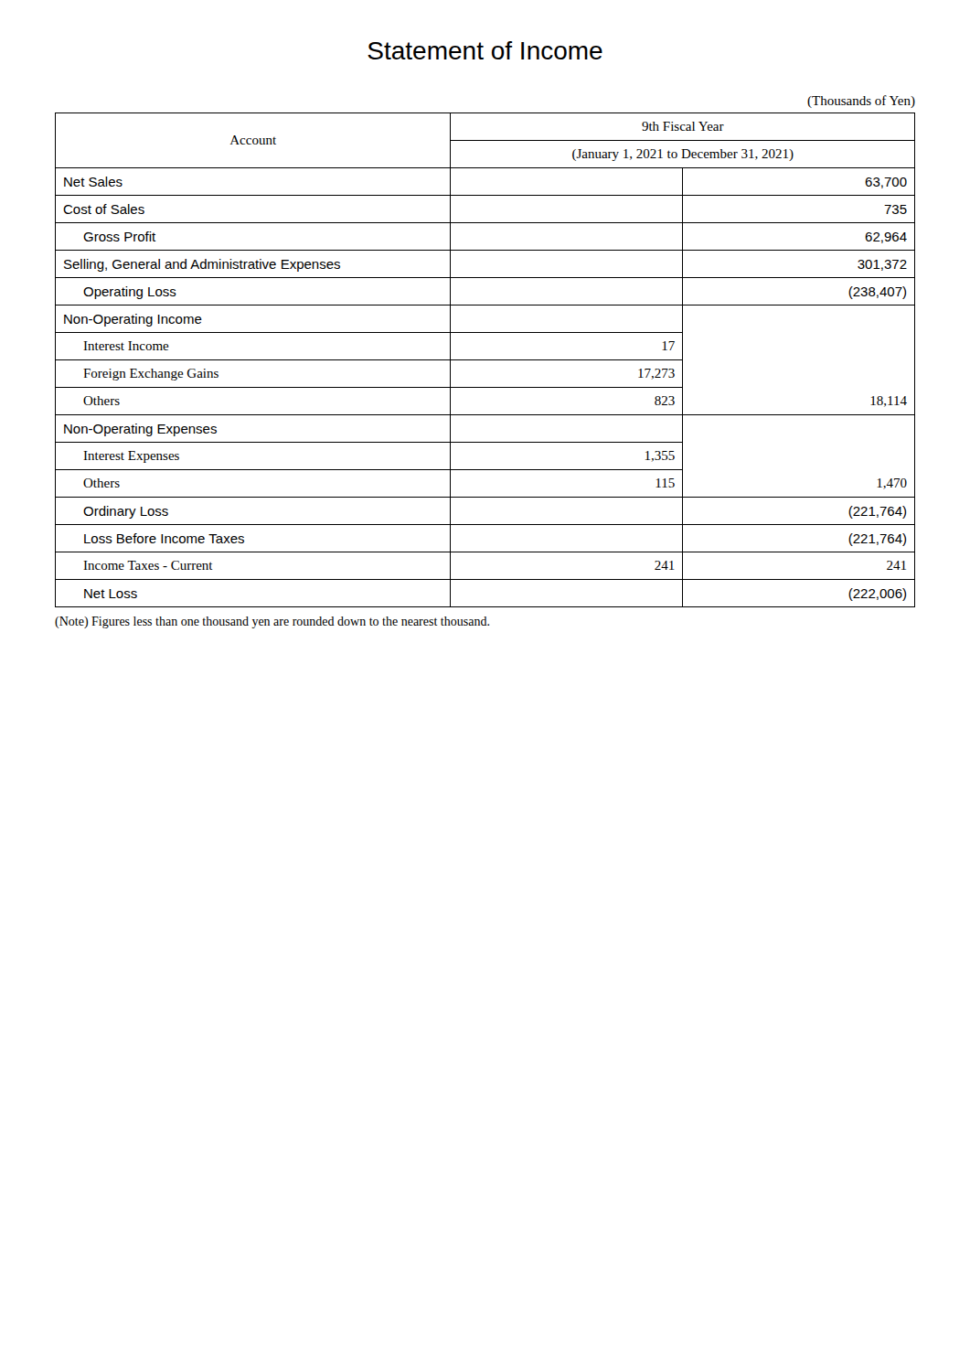Statement of Income
(Thousands of Yen)
| Account | 9th Fiscal Year |
| --- | --- |
| (January 1, 2021 to December 31, 2021) |
| Net Sales | | 63,700 |
| Cost of Sales | | 735 |
| Gross Profit | | 62,964 |
| Selling, General and Administrative Expenses | | 301,372 |
| Operating Loss | | (238,407) |
| Non-Operating Income | | |
| Interest Income | 17 | |
| Foreign Exchange Gains | 17,273 | |
| Others | 823 | 18,114 |
| Non-Operating Expenses | | |
| Interest Expenses | 1,355 | |
| Others | 115 | 1,470 |
| Ordinary Loss | | (221,764) |
| Loss Before Income Taxes | | (221,764) |
| Income Taxes - Current | 241 | 241 |
| Net Loss | | (222,006) |
(Note) Figures less than one thousand yen are rounded down to the nearest thousand.